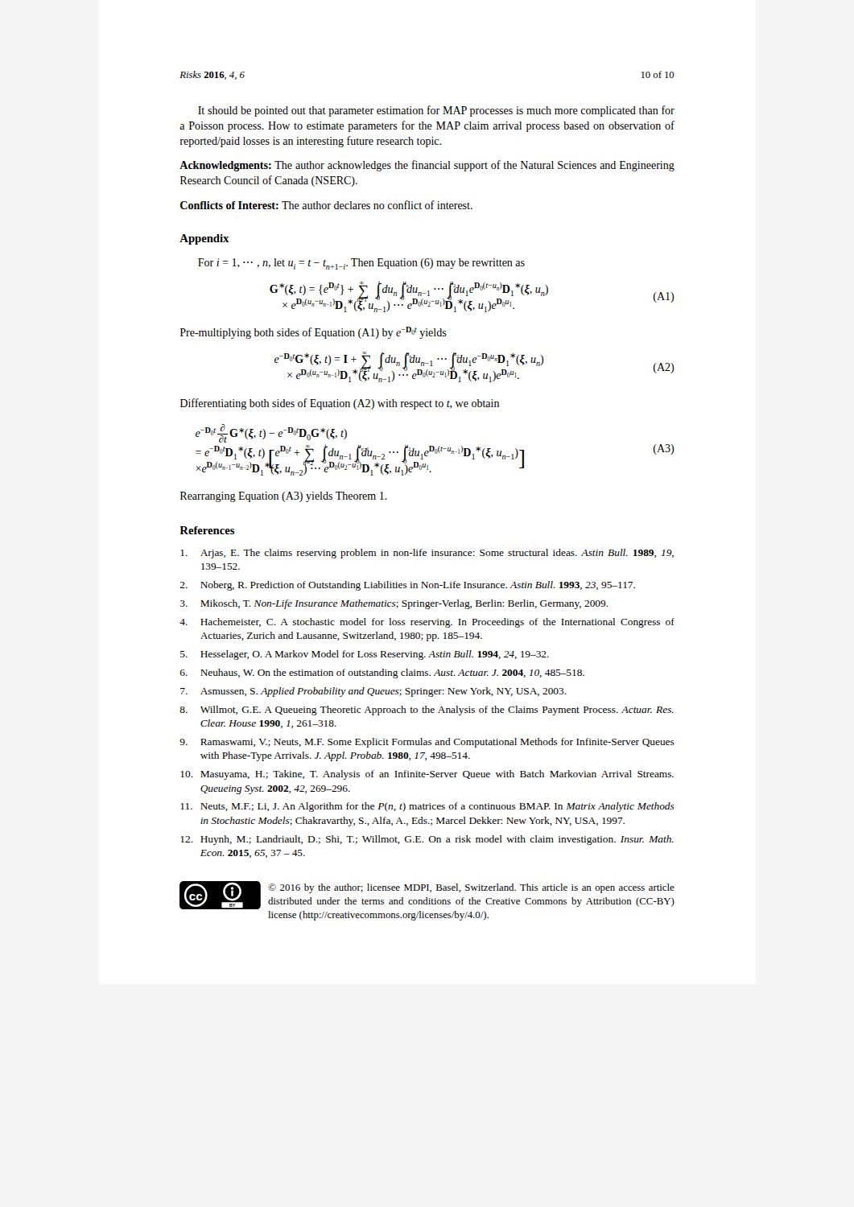Risks 2016, 4, 6
10 of 10
It should be pointed out that parameter estimation for MAP processes is much more complicated than for a Poisson process. How to estimate parameters for the MAP claim arrival process based on observation of reported/paid losses is an interesting future research topic.
Acknowledgments: The author acknowledges the financial support of the Natural Sciences and Engineering Research Council of Canada (NSERC).
Conflicts of Interest: The author declares no conflict of interest.
Appendix
For i = 1, ⋯ , n, let ui = t − tn+1−i. Then Equation (6) may be rewritten as
G∗(ξ, t) = {eD0t} + n=1∞∑ 0 t∫dun 0 un∫dun−1 ⋯ 0 u2∫du1eD0(t−un)D1∗(ξ, un)
× eD0(un−un−1)D1∗(ξ, un−1) ⋯ eD0(u2−u1)D1∗(ξ, u1)eD0u1.
(A1)
Pre-multiplying both sides of Equation (A1) by e−D0t yields
e−D0tG∗(ξ, t) = I + n=1∞∑ 0 t∫dun 0 un∫dun−1 ⋯ 0 u2∫du1e−D0unD1∗(ξ, un)
× eD0(un−un−1)D1∗(ξ, un−1) ⋯ eD0(u2−u1)D1∗(ξ, u1)eD0u1.
(A2)
Differentiating both sides of Equation (A2) with respect to t, we obtain
e−D0t∂∂t G∗(ξ, t) − e−D0tD0G∗(ξ, t)
= e−D0tD1∗(ξ, t) [eD0t + n=2∞∑ 0 t∫dun−1 0 un−1∫dun−2 ⋯ 0 u2∫du1eD0(t−un−1)D1∗(ξ, un−1)]
×eD0(un−1−un−2)D1∗(ξ, un−2) ⋯ eD0(u2−u1)D1∗(ξ, u1)eD0u1.
(A3)
Rearranging Equation (A3) yields Theorem 1.
References
Arjas, E. The claims reserving problem in non-life insurance: Some structural ideas. Astin Bull. 1989, 19, 139–152.
Noberg, R. Prediction of Outstanding Liabilities in Non-Life Insurance. Astin Bull. 1993, 23, 95–117.
Mikosch, T. Non-Life Insurance Mathematics; Springer-Verlag, Berlin: Berlin, Germany, 2009.
Hachemeister, C. A stochastic model for loss reserving. In Proceedings of the International Congress of Actuaries, Zurich and Lausanne, Switzerland, 1980; pp. 185–194.
Hesselager, O. A Markov Model for Loss Reserving. Astin Bull. 1994, 24, 19–32.
Neuhaus, W. On the estimation of outstanding claims. Aust. Actuar. J. 2004, 10, 485–518.
Asmussen, S. Applied Probability and Queues; Springer: New York, NY, USA, 2003.
Willmot, G.E. A Queueing Theoretic Approach to the Analysis of the Claims Payment Process. Actuar. Res. Clear. House 1990, 1, 261–318.
Ramaswami, V.; Neuts, M.F. Some Explicit Formulas and Computational Methods for Infinite-Server Queues with Phase-Type Arrivals. J. Appl. Probab. 1980, 17, 498–514.
Masuyama, H.; Takine, T. Analysis of an Infinite-Server Queue with Batch Markovian Arrival Streams. Queueing Syst. 2002, 42, 269–296.
Neuts, M.F.; Li, J. An Algorithm for the P(n, t) matrices of a continuous BMAP. In Matrix Analytic Methods in Stochastic Models; Chakravarthy, S., Alfa, A., Eds.; Marcel Dekker: New York, NY, USA, 1997.
Huynh, M.; Landriault, D.; Shi, T.; Willmot, G.E. On a risk model with claim investigation. Insur. Math. Econ. 2015, 65, 37 – 45.
cc BY
© 2016 by the author; licensee MDPI, Basel, Switzerland. This article is an open access article distributed under the terms and conditions of the Creative Commons by Attribution (CC-BY) license (http://creativecommons.org/licenses/by/4.0/).